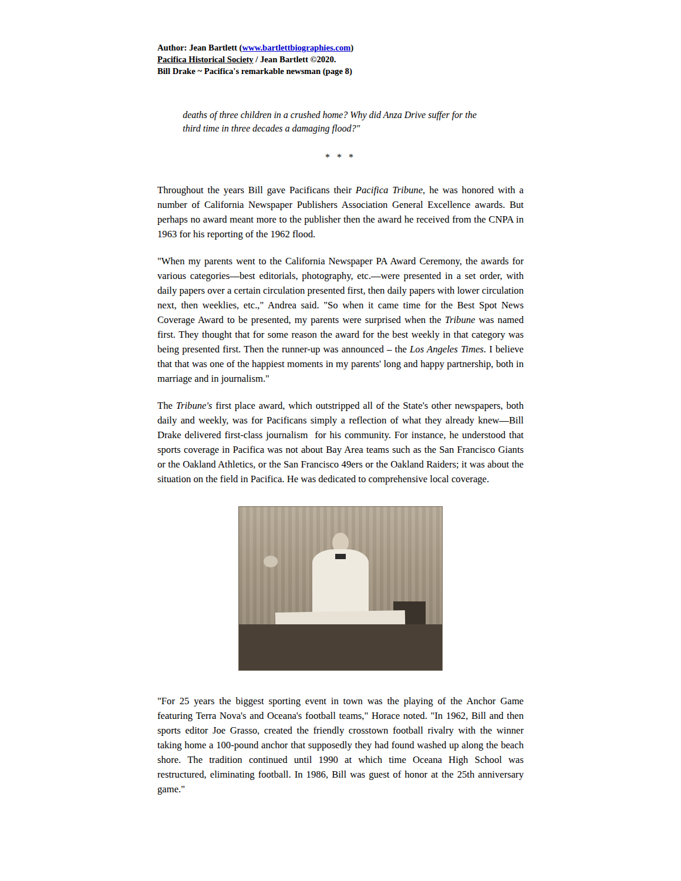Author: Jean Bartlett (www.bartlettbiographies.com)
Pacifica Historical Society / Jean Bartlett ©2020.
Bill Drake ~ Pacifica's remarkable newsman (page 8)
deaths of three children in a crushed home? Why did Anza Drive suffer for the third time in three decades a damaging flood?"
* * *
Throughout the years Bill gave Pacificans their Pacifica Tribune, he was honored with a number of California Newspaper Publishers Association General Excellence awards. But perhaps no award meant more to the publisher then the award he received from the CNPA in 1963 for his reporting of the 1962 flood.
"When my parents went to the California Newspaper PA Award Ceremony, the awards for various categories—best editorials, photography, etc.—were presented in a set order, with daily papers over a certain circulation presented first, then daily papers with lower circulation next, then weeklies, etc.," Andrea said. "So when it came time for the Best Spot News Coverage Award to be presented, my parents were surprised when the Tribune was named first. They thought that for some reason the award for the best weekly in that category was being presented first. Then the runner-up was announced – the Los Angeles Times. I believe that that was one of the happiest moments in my parents' long and happy partnership, both in marriage and in journalism."
The Tribune's first place award, which outstripped all of the State's other newspapers, both daily and weekly, was for Pacificans simply a reflection of what they already knew—Bill Drake delivered first-class journalism for his community. For instance, he understood that sports coverage in Pacifica was not about Bay Area teams such as the San Francisco Giants or the Oakland Athletics, or the San Francisco 49ers or the Oakland Raiders; it was about the situation on the field in Pacifica. He was dedicated to comprehensive local coverage.
"For 25 years the biggest sporting event in town was the playing of the Anchor Game featuring Terra Nova's and Oceana's football teams," Horace noted. "In 1962, Bill and then sports editor Joe Grasso, created the friendly crosstown football rivalry with the winner taking home a 100-pound anchor that supposedly they had found washed up along the beach shore. The tradition continued until 1990 at which time Oceana High School was restructured, eliminating football. In 1986, Bill was guest of honor at the 25th anniversary game."